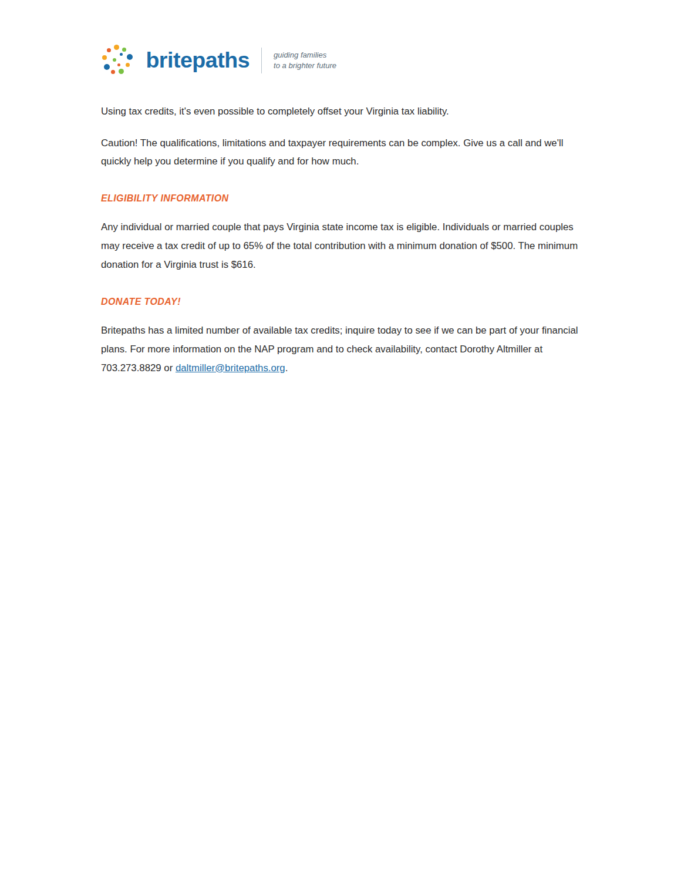britepaths
guiding families
to a brighter future
Using tax credits, it's even possible to completely offset your Virginia tax liability.
Caution! The qualifications, limitations and taxpayer requirements can be complex. Give us a call and we'll quickly help you determine if you qualify and for how much.
Eligibility Information
Any individual or married couple that pays Virginia state income tax is eligible. Individuals or married couples may receive a tax credit of up to 65% of the total contribution with a minimum donation of $500. The minimum donation for a Virginia trust is $616.
Donate Today!
Britepaths has a limited number of available tax credits; inquire today to see if we can be part of your financial plans. For more information on the NAP program and to check availability, contact Dorothy Altmiller at 703.273.8829 or daltmiller@britepaths.org.